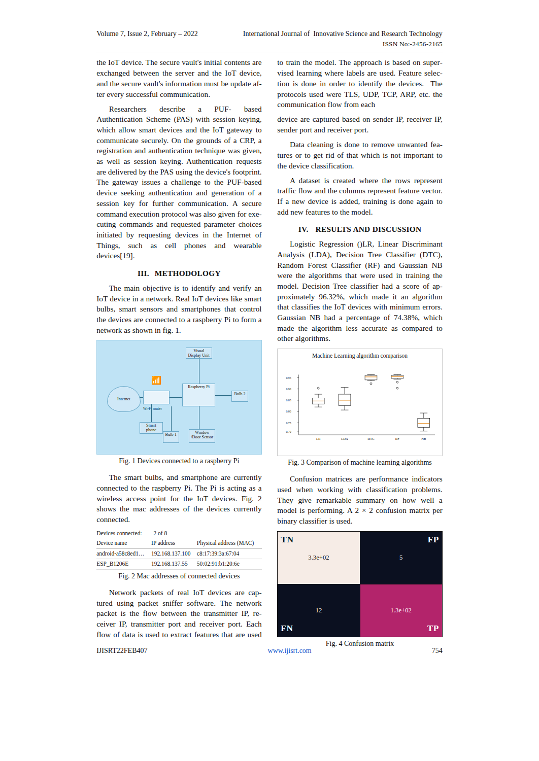Volume 7, Issue 2, February – 2022
International Journal of Innovative Science and Research Technology
ISSN No:-2456-2165
the IoT device. The secure vault's initial contents are exchanged between the server and the IoT device, and the secure vault's information must be update after every successful communication.
Researchers describe a PUF- based Authentication Scheme (PAS) with session keying, which allow smart devices and the IoT gateway to communicate securely. On the grounds of a CRP, a registration and authentication technique was given, as well as session keying. Authentication requests are delivered by the PAS using the device's footprint. The gateway issues a challenge to the PUF-based device seeking authentication and generation of a session key for further communication. A secure command execution protocol was also given for executing commands and requested parameter choices initiated by requesting devices in the Internet of Things, such as cell phones and wearable devices[19].
III. METHODOLOGY
The main objective is to identify and verify an IoT device in a network. Real IoT devices like smart bulbs, smart sensors and smartphones that control the devices are connected to a raspberry Pi to form a network as shown in fig. 1.
Internet
📶
Wi-Fi router
Raspberry Pi
Visual Display Unit
Bulb 2
Bulb 1
Window /Door Sensor
Smart phone
Fig. 1 Devices connected to a raspberry Pi
The smart bulbs, and smartphone are currently connected to the raspberry Pi. The Pi is acting as a wireless access point for the IoT devices. Fig. 2 shows the mac addresses of the devices currently connected.
Devices connected: 2 of 8
| Device name | IP address | Physical address (MAC) |
| --- | --- | --- |
| android-a58c8ed1… | 192.168.137.100 | c8:17:39:3a:67:04 |
| ESP_B1206E | 192.168.137.55 | 50:02:91:b1:20:6e |
Fig. 2 Mac addresses of connected devices
Network packets of real IoT devices are captured using packet sniffer software. The network packet is the flow between the transmitter IP, receiver IP, transmitter port and receiver port. Each flow of data is used to extract features that are used to train the model. The approach is based on supervised learning where labels are used. Feature selection is done in order to identify the devices. The protocols used were TLS, UDP, TCP, ARP, etc. the communication flow from each
device are captured based on sender IP, receiver IP, sender port and receiver port.
Data cleaning is done to remove unwanted features or to get rid of that which is not important to the device classification.
A dataset is created where the rows represent traffic flow and the columns represent feature vector. If a new device is added, training is done again to add new features to the model.
IV. RESULTS AND DISCUSSION
Logistic Regression ()LR, Linear Discriminant Analysis (LDA), Decision Tree Classifier (DTC), Random Forest Classifier (RF) and Gaussian NB were the algorithms that were used in training the model. Decision Tree classifier had a score of approximately 96.32%, which made it an algorithm that classifies the IoT devices with minimum errors. Gaussian NB had a percentage of 74.38%, which made the algorithm less accurate as compared to other algorithms.
Machine Learning algorithm comparison
0.95 0.90 0.85 0.80 0.75 0.70 LR LDA DTC RF NB
Fig. 3 Comparison of machine learning algorithms
Confusion matrices are performance indicators used when working with classification problems. They give remarkable summary on how well a model is performing. A 2 × 2 confusion matrix per binary classifier is used.
| TN 3.3e+02 | FP 5 |
| FN 12 | TP 1.3e+02 |
Fig. 4 Confusion matrix
IJISRT22FEB407
www.ijisrt.com
754